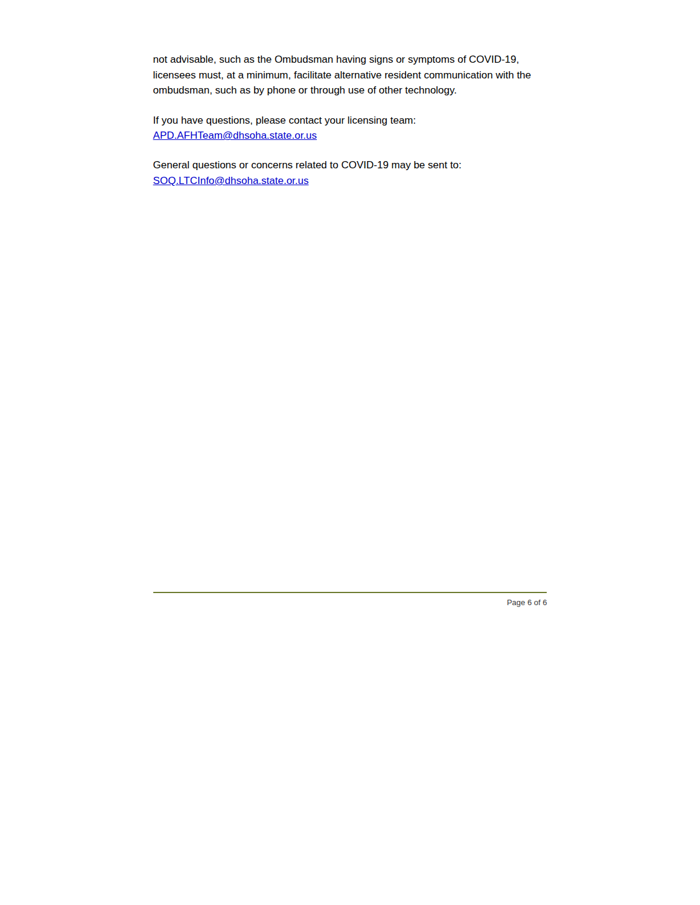not advisable, such as the Ombudsman having signs or symptoms of COVID-19, licensees must, at a minimum, facilitate alternative resident communication with the ombudsman, such as by phone or through use of other technology.
If you have questions, please contact your licensing team:
APD.AFHTeam@dhsoha.state.or.us
General questions or concerns related to COVID-19 may be sent to:
SOQ.LTCInfo@dhsoha.state.or.us
Page 6 of 6